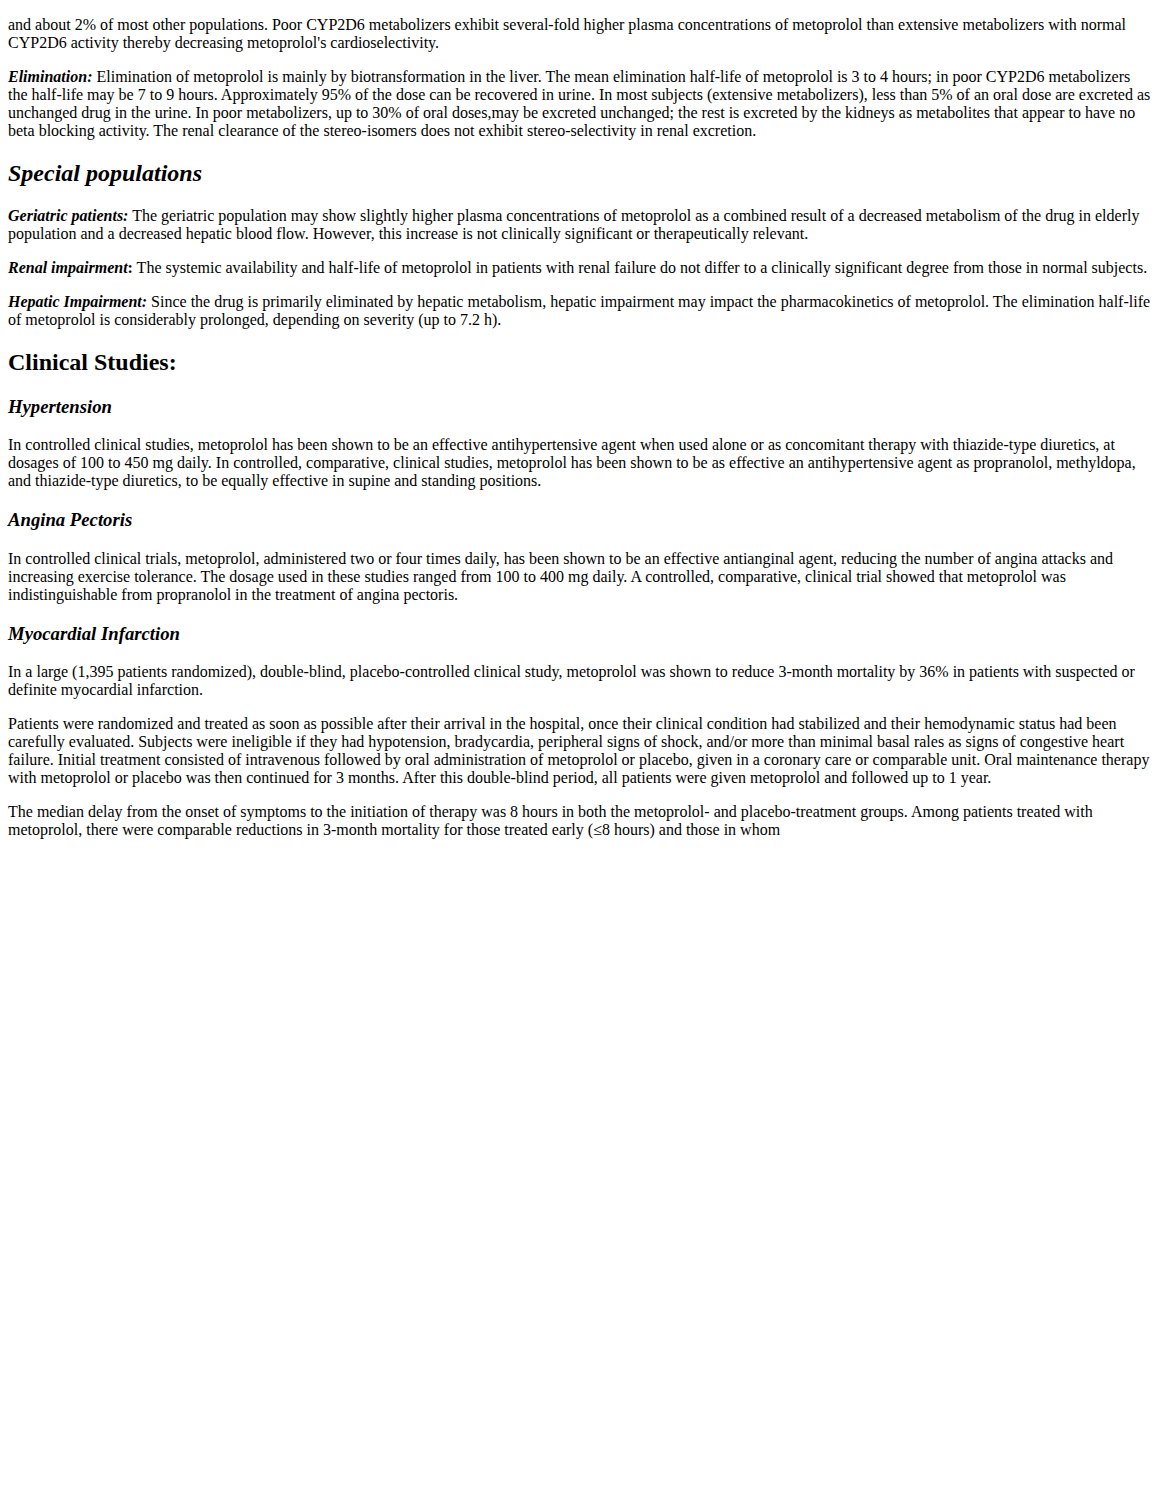and about 2% of most other populations. Poor CYP2D6 metabolizers exhibit several-fold higher plasma concentrations of metoprolol than extensive metabolizers with normal CYP2D6 activity thereby decreasing metoprolol's cardioselectivity.
Elimination: Elimination of metoprolol is mainly by biotransformation in the liver. The mean elimination half-life of metoprolol is 3 to 4 hours; in poor CYP2D6 metabolizers the half-life may be 7 to 9 hours. Approximately 95% of the dose can be recovered in urine. In most subjects (extensive metabolizers), less than 5% of an oral dose are excreted as unchanged drug in the urine. In poor metabolizers, up to 30% of oral doses,may be excreted unchanged; the rest is excreted by the kidneys as metabolites that appear to have no beta blocking activity. The renal clearance of the stereo-isomers does not exhibit stereo-selectivity in renal excretion.
Special populations
Geriatric patients: The geriatric population may show slightly higher plasma concentrations of metoprolol as a combined result of a decreased metabolism of the drug in elderly population and a decreased hepatic blood flow. However, this increase is not clinically significant or therapeutically relevant.
Renal impairment: The systemic availability and half-life of metoprolol in patients with renal failure do not differ to a clinically significant degree from those in normal subjects.
Hepatic Impairment: Since the drug is primarily eliminated by hepatic metabolism, hepatic impairment may impact the pharmacokinetics of metoprolol. The elimination half-life of metoprolol is considerably prolonged, depending on severity (up to 7.2 h).
Clinical Studies:
Hypertension
In controlled clinical studies, metoprolol has been shown to be an effective antihypertensive agent when used alone or as concomitant therapy with thiazide-type diuretics, at dosages of 100 to 450 mg daily. In controlled, comparative, clinical studies, metoprolol has been shown to be as effective an antihypertensive agent as propranolol, methyldopa, and thiazide-type diuretics, to be equally effective in supine and standing positions.
Angina Pectoris
In controlled clinical trials, metoprolol, administered two or four times daily, has been shown to be an effective antianginal agent, reducing the number of angina attacks and increasing exercise tolerance. The dosage used in these studies ranged from 100 to 400 mg daily. A controlled, comparative, clinical trial showed that metoprolol was indistinguishable from propranolol in the treatment of angina pectoris.
Myocardial Infarction
In a large (1,395 patients randomized), double-blind, placebo-controlled clinical study, metoprolol was shown to reduce 3-month mortality by 36% in patients with suspected or definite myocardial infarction.
Patients were randomized and treated as soon as possible after their arrival in the hospital, once their clinical condition had stabilized and their hemodynamic status had been carefully evaluated. Subjects were ineligible if they had hypotension, bradycardia, peripheral signs of shock, and/or more than minimal basal rales as signs of congestive heart failure. Initial treatment consisted of intravenous followed by oral administration of metoprolol or placebo, given in a coronary care or comparable unit. Oral maintenance therapy with metoprolol or placebo was then continued for 3 months. After this double-blind period, all patients were given metoprolol and followed up to 1 year.
The median delay from the onset of symptoms to the initiation of therapy was 8 hours in both the metoprolol- and placebo-treatment groups. Among patients treated with metoprolol, there were comparable reductions in 3-month mortality for those treated early (≤8 hours) and those in whom